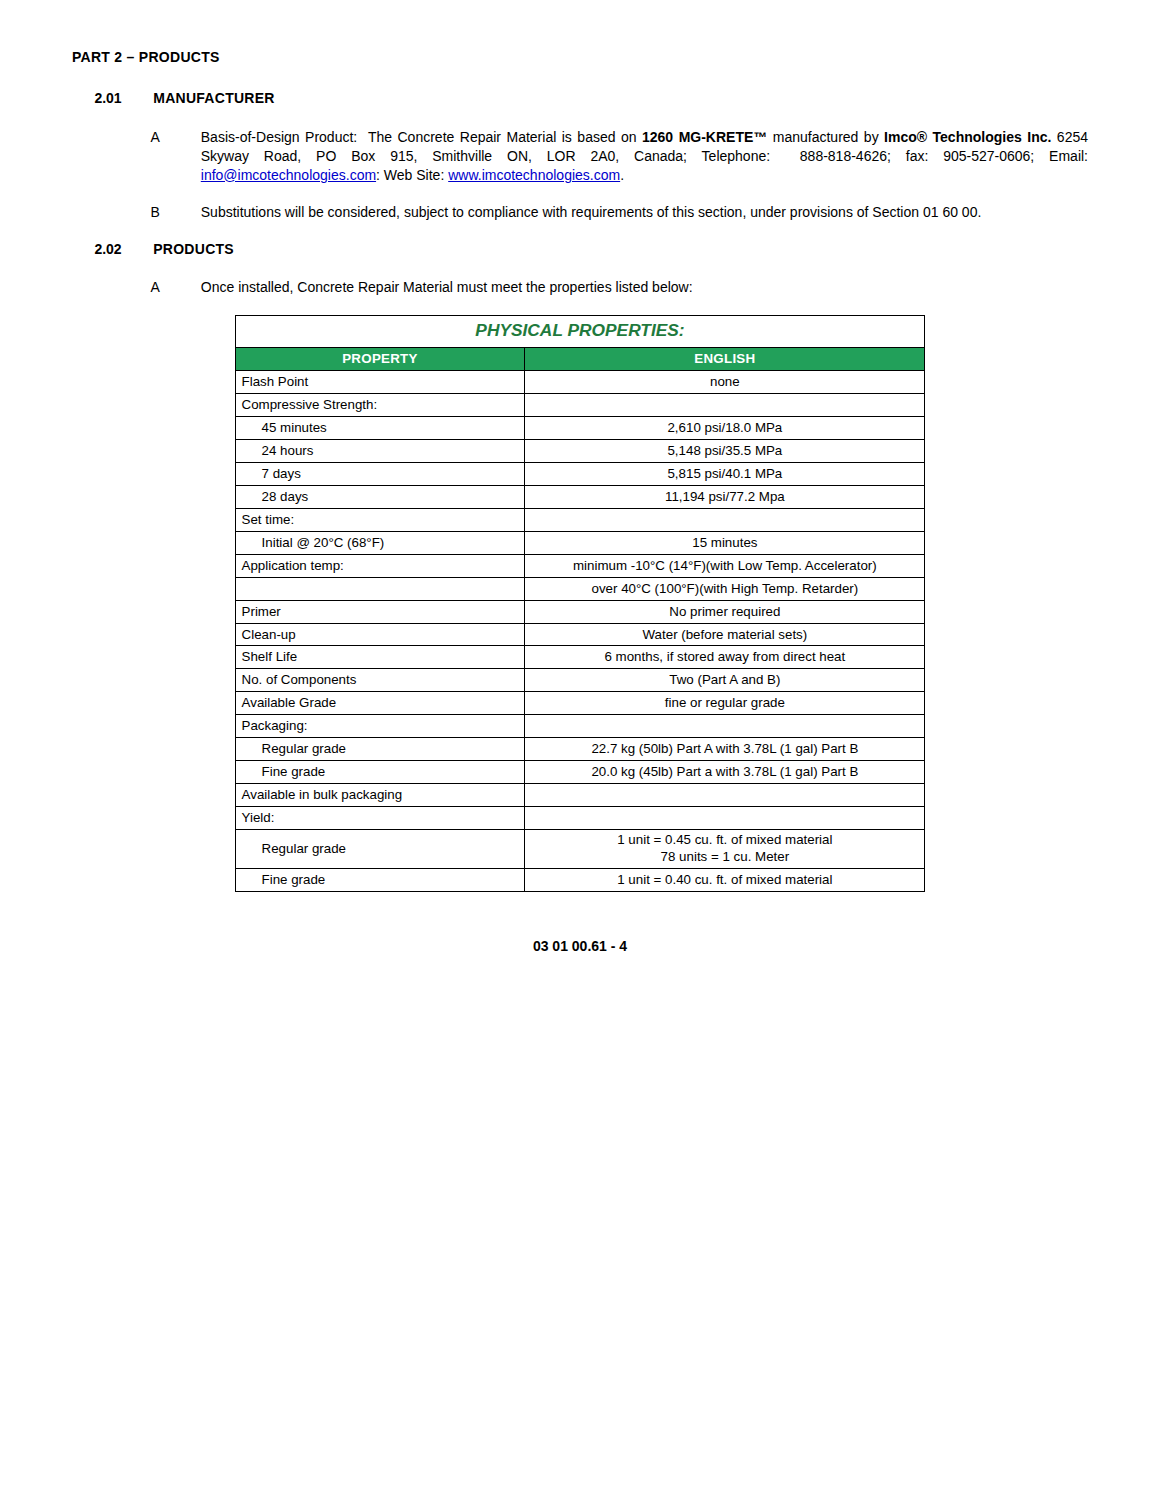PART 2 – PRODUCTS
2.01
MANUFACTURER
A
Basis-of-Design Product: The Concrete Repair Material is based on 1260 MG-KRETE™ manufactured by Imco® Technologies Inc. 6254 Skyway Road, PO Box 915, Smithville ON, LOR 2A0, Canada; Telephone: 888-818-4626; fax: 905-527-0606; Email: info@imcotechnologies.com: Web Site: www.imcotechnologies.com.
B
Substitutions will be considered, subject to compliance with requirements of this section, under provisions of Section 01 60 00.
2.02
PRODUCTS
A
Once installed, Concrete Repair Material must meet the properties listed below:
PHYSICAL PROPERTIES:
| PROPERTY | ENGLISH |
| --- | --- |
| Flash Point | none |
| Compressive Strength: | |
| 45 minutes | 2,610 psi/18.0 MPa |
| 24 hours | 5,148 psi/35.5 MPa |
| 7 days | 5,815 psi/40.1 MPa |
| 28 days | 11,194 psi/77.2 Mpa |
| Set time: | |
| Initial @ 20°C (68°F) | 15 minutes |
| Application temp: | minimum -10°C (14°F)(with Low Temp. Accelerator) |
| | over 40°C (100°F)(with High Temp. Retarder) |
| Primer | No primer required |
| Clean-up | Water (before material sets) |
| Shelf Life | 6 months, if stored away from direct heat |
| No. of Components | Two (Part A and B) |
| Available Grade | fine or regular grade |
| Packaging: | |
| Regular grade | 22.7 kg (50lb) Part A with 3.78L (1 gal) Part B |
| Fine grade | 20.0 kg (45lb) Part a with 3.78L (1 gal) Part B |
| Available in bulk packaging | |
| Yield: | |
| Regular grade | 1 unit = 0.45 cu. ft. of mixed material 78 units = 1 cu. Meter |
| Fine grade | 1 unit = 0.40 cu. ft. of mixed material |
03 01 00.61 - 4